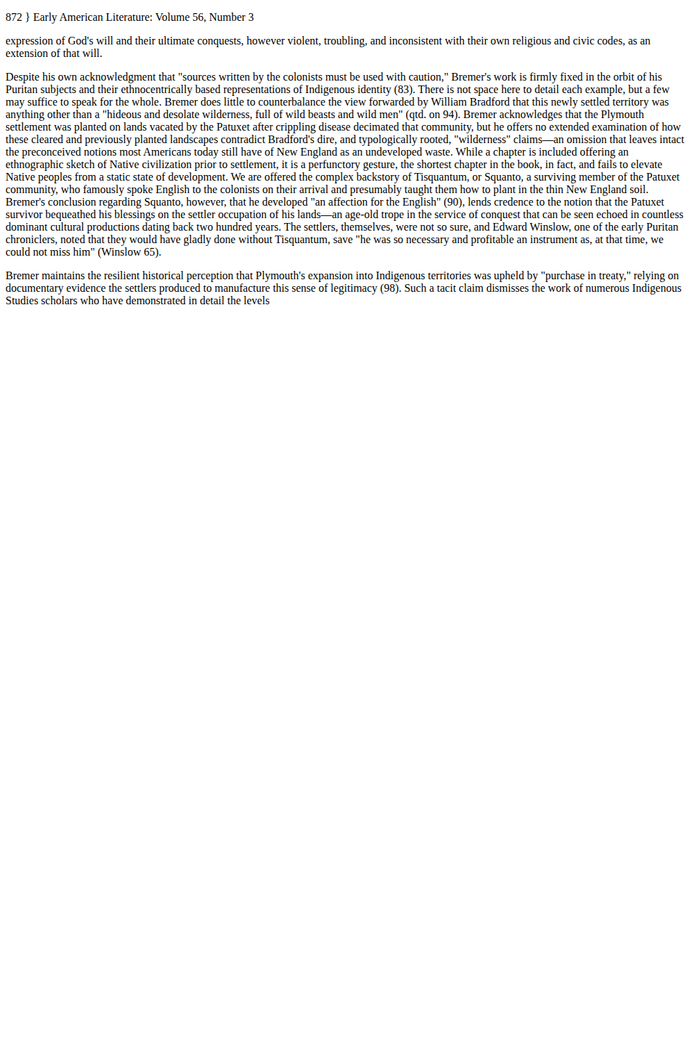872 } Early American Literature: Volume 56, Number 3
expression of God's will and their ultimate conquests, however violent, troubling, and inconsistent with their own religious and civic codes, as an extension of that will.
Despite his own acknowledgment that "sources written by the colonists must be used with caution," Bremer's work is firmly fixed in the orbit of his Puritan subjects and their ethnocentrically based representations of Indigenous identity (83). There is not space here to detail each example, but a few may suffice to speak for the whole. Bremer does little to counterbalance the view forwarded by William Bradford that this newly settled territory was anything other than a "hideous and desolate wilderness, full of wild beasts and wild men" (qtd. on 94). Bremer acknowledges that the Plymouth settlement was planted on lands vacated by the Patuxet after crippling disease decimated that community, but he offers no extended examination of how these cleared and previously planted landscapes contradict Bradford's dire, and typologically rooted, "wilderness" claims—an omission that leaves intact the preconceived notions most Americans today still have of New England as an undeveloped waste. While a chapter is included offering an ethnographic sketch of Native civilization prior to settlement, it is a perfunctory gesture, the shortest chapter in the book, in fact, and fails to elevate Native peoples from a static state of development. We are offered the complex backstory of Tisquantum, or Squanto, a surviving member of the Patuxet community, who famously spoke English to the colonists on their arrival and presumably taught them how to plant in the thin New England soil. Bremer's conclusion regarding Squanto, however, that he developed "an affection for the English" (90), lends credence to the notion that the Patuxet survivor bequeathed his blessings on the settler occupation of his lands—an age-old trope in the service of conquest that can be seen echoed in countless dominant cultural productions dating back two hundred years. The settlers, themselves, were not so sure, and Edward Winslow, one of the early Puritan chroniclers, noted that they would have gladly done without Tisquantum, save "he was so necessary and profitable an instrument as, at that time, we could not miss him" (Winslow 65).
Bremer maintains the resilient historical perception that Plymouth's expansion into Indigenous territories was upheld by "purchase in treaty," relying on documentary evidence the settlers produced to manufacture this sense of legitimacy (98). Such a tacit claim dismisses the work of numerous Indigenous Studies scholars who have demonstrated in detail the levels